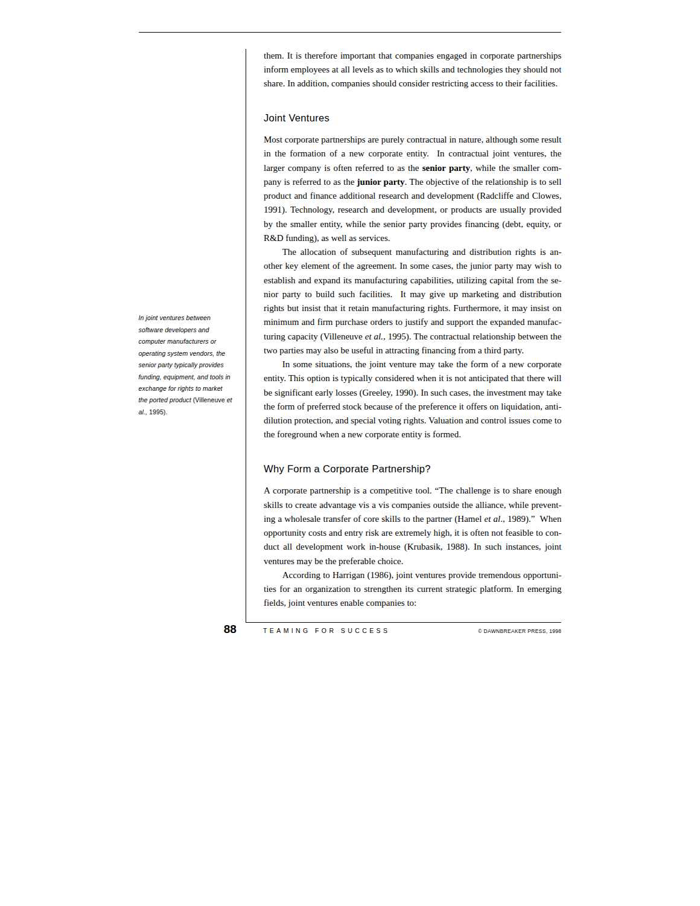In joint ventures between software developers and computer manufacturers or operating system vendors, the senior party typically provides funding, equipment, and tools in exchange for rights to market the ported product (Villeneuve et al., 1995).
them. It is therefore important that companies engaged in corporate partnerships inform employees at all levels as to which skills and technologies they should not share. In addition, companies should consider restricting access to their facilities.
Joint Ventures
Most corporate partnerships are purely contractual in nature, although some result in the formation of a new corporate entity. In contractual joint ventures, the larger company is often referred to as the senior party, while the smaller company is referred to as the junior party. The objective of the relationship is to sell product and finance additional research and development (Radcliffe and Clowes, 1991). Technology, research and development, or products are usually provided by the smaller entity, while the senior party provides financing (debt, equity, or R&D funding), as well as services.
The allocation of subsequent manufacturing and distribution rights is another key element of the agreement. In some cases, the junior party may wish to establish and expand its manufacturing capabilities, utilizing capital from the senior party to build such facilities. It may give up marketing and distribution rights but insist that it retain manufacturing rights. Furthermore, it may insist on minimum and firm purchase orders to justify and support the expanded manufacturing capacity (Villeneuve et al., 1995). The contractual relationship between the two parties may also be useful in attracting financing from a third party.
In some situations, the joint venture may take the form of a new corporate entity. This option is typically considered when it is not anticipated that there will be significant early losses (Greeley, 1990). In such cases, the investment may take the form of preferred stock because of the preference it offers on liquidation, anti-dilution protection, and special voting rights. Valuation and control issues come to the foreground when a new corporate entity is formed.
Why Form a Corporate Partnership?
A corporate partnership is a competitive tool. “The challenge is to share enough skills to create advantage vis a vis companies outside the alliance, while preventing a wholesale transfer of core skills to the partner (Hamel et al., 1989).” When opportunity costs and entry risk are extremely high, it is often not feasible to conduct all development work in-house (Krubasik, 1988). In such instances, joint ventures may be the preferable choice.
According to Harrigan (1986), joint ventures provide tremendous opportunities for an organization to strengthen its current strategic platform. In emerging fields, joint ventures enable companies to:
88
TEAMING FOR SUCCESS © DAWNBREAKER PRESS, 1998